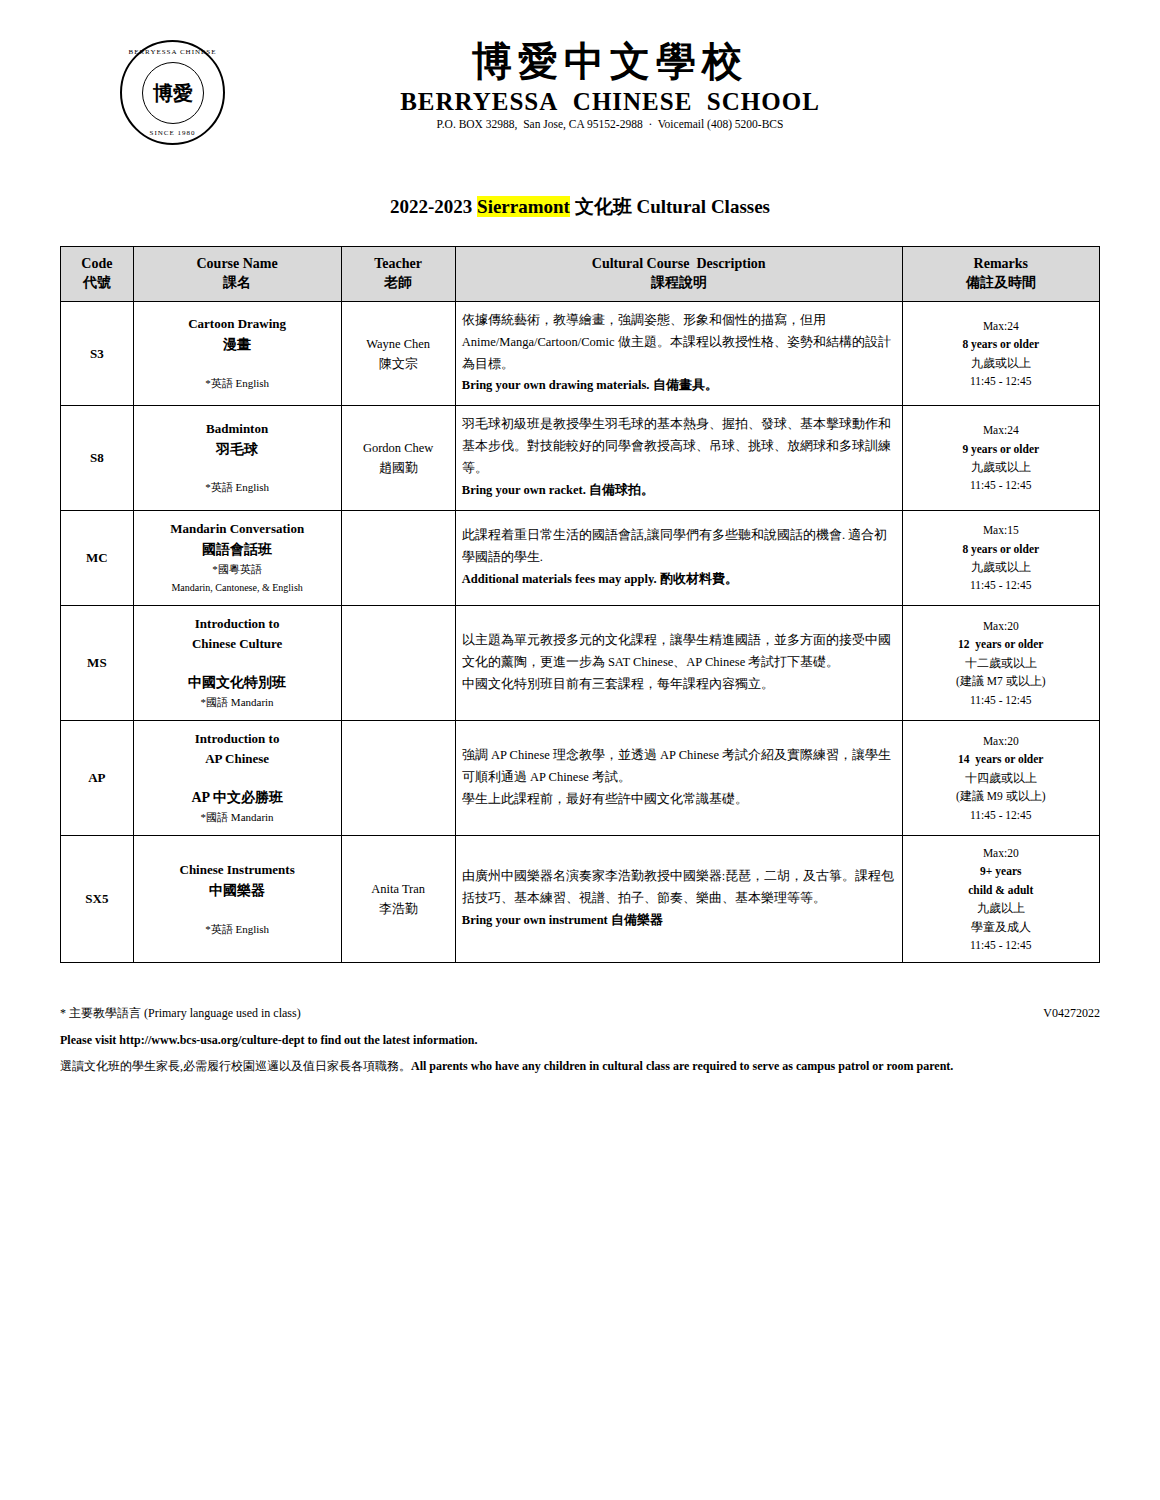BERRYESSA CHINESE
博愛
SINCE 1980
博愛中文學校
BERRYESSA CHINESE SCHOOL
P.O. BOX 32988, San Jose, CA 95152-2988 · Voicemail (408) 5200-BCS
2022-2023 Sierramont 文化班 Cultural Classes
| Code 代號 | Course Name 課名 | Teacher 老師 | Cultural Course Description 課程說明 | Remarks 備註及時間 |
| --- | --- | --- | --- | --- |
| S3 | Cartoon Drawing 漫畫 *英語 English | Wayne Chen 陳文宗 | 依據傳統藝術，教導繪畫，強調姿態、形象和個性的描寫，但用 Anime/Manga/Cartoon/Comic 做主題。本課程以教授性格、姿勢和結構的設計為目標。 Bring your own drawing materials. 自備畫具。 | Max:24 8 years or older 九歲或以上 11:45 - 12:45 |
| S8 | Badminton 羽毛球 *英語 English | Gordon Chew 趙國勤 | 羽毛球初級班是教授學生羽毛球的基本熱身、握拍、發球、基本擊球動作和基本步伐。對技能較好的同學會教授高球、吊球、挑球、放網球和多球訓練等。 Bring your own racket. 自備球拍。 | Max:24 9 years or older 九歲或以上 11:45 - 12:45 |
| MC | Mandarin Conversation 國語會話班 *國粵英語 Mandarin, Cantonese, & English | | 此課程着重日常生活的國語會話,讓同學們有多些聽和說國話的機會. 適合初學國語的學生. Additional materials fees may apply. 酌收材料費。 | Max:15 8 years or older 九歲或以上 11:45 - 12:45 |
| MS | Introduction to Chinese Culture 中國文化特別班 *國語 Mandarin | | 以主題為單元教授多元的文化課程，讓學生精進國語，並多方面的接受中國文化的薰陶，更進一步為 SAT Chinese、AP Chinese 考試打下基礎。 中國文化特別班目前有三套課程，每年課程內容獨立。 | Max:20 12 years or older 十二歲或以上 (建議 M7 或以上) 11:45 - 12:45 |
| AP | Introduction to AP Chinese AP 中文必勝班 *國語 Mandarin | | 強調 AP Chinese 理念教學，並透過 AP Chinese 考試介紹及實際練習，讓學生可順利通過 AP Chinese 考試。 學生上此課程前，最好有些許中國文化常識基礎。 | Max:20 14 years or older 十四歲或以上 (建議 M9 或以上) 11:45 - 12:45 |
| SX5 | Chinese Instruments 中國樂器 *英語 English | Anita Tran 李浩勤 | 由廣州中國樂器名演奏家李浩勤教授中國樂器:琵琶，二胡，及古箏。課程包括技巧、基本練習、視譜、拍子、節奏、樂曲、基本樂理等等。 Bring your own instrument 自備樂器 | Max:20 9+ years child & adult 九歲以上 學童及成人 11:45 - 12:45 |
* 主要教學語言 (Primary language used in class) V04272022
Please visit http://www.bcs-usa.org/culture-dept to find out the latest information.
選讀文化班的學生家長,必需履行校園巡邏以及值日家長各項職務。All parents who have any children in cultural class are required to serve as campus patrol or room parent.